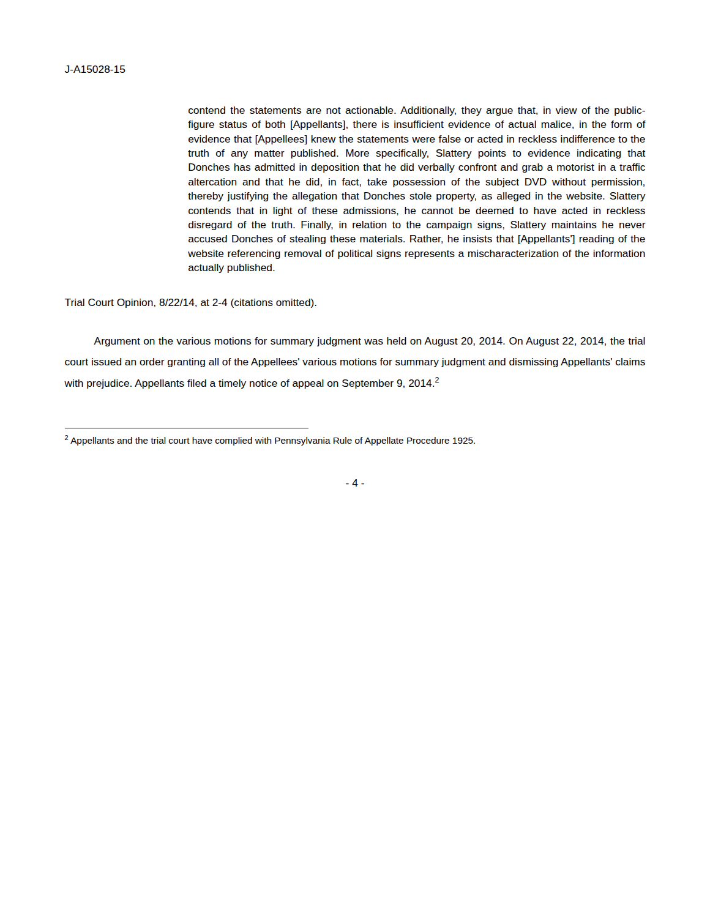J-A15028-15
contend the statements are not actionable. Additionally, they argue that, in view of the public-figure status of both [Appellants], there is insufficient evidence of actual malice, in the form of evidence that [Appellees] knew the statements were false or acted in reckless indifference to the truth of any matter published. More specifically, Slattery points to evidence indicating that Donches has admitted in deposition that he did verbally confront and grab a motorist in a traffic altercation and that he did, in fact, take possession of the subject DVD without permission, thereby justifying the allegation that Donches stole property, as alleged in the website. Slattery contends that in light of these admissions, he cannot be deemed to have acted in reckless disregard of the truth. Finally, in relation to the campaign signs, Slattery maintains he never accused Donches of stealing these materials. Rather, he insists that [Appellants'] reading of the website referencing removal of political signs represents a mischaracterization of the information actually published.
Trial Court Opinion, 8/22/14, at 2-4 (citations omitted).
Argument on the various motions for summary judgment was held on August 20, 2014. On August 22, 2014, the trial court issued an order granting all of the Appellees' various motions for summary judgment and dismissing Appellants' claims with prejudice. Appellants filed a timely notice of appeal on September 9, 2014.2
2 Appellants and the trial court have complied with Pennsylvania Rule of Appellate Procedure 1925.
- 4 -